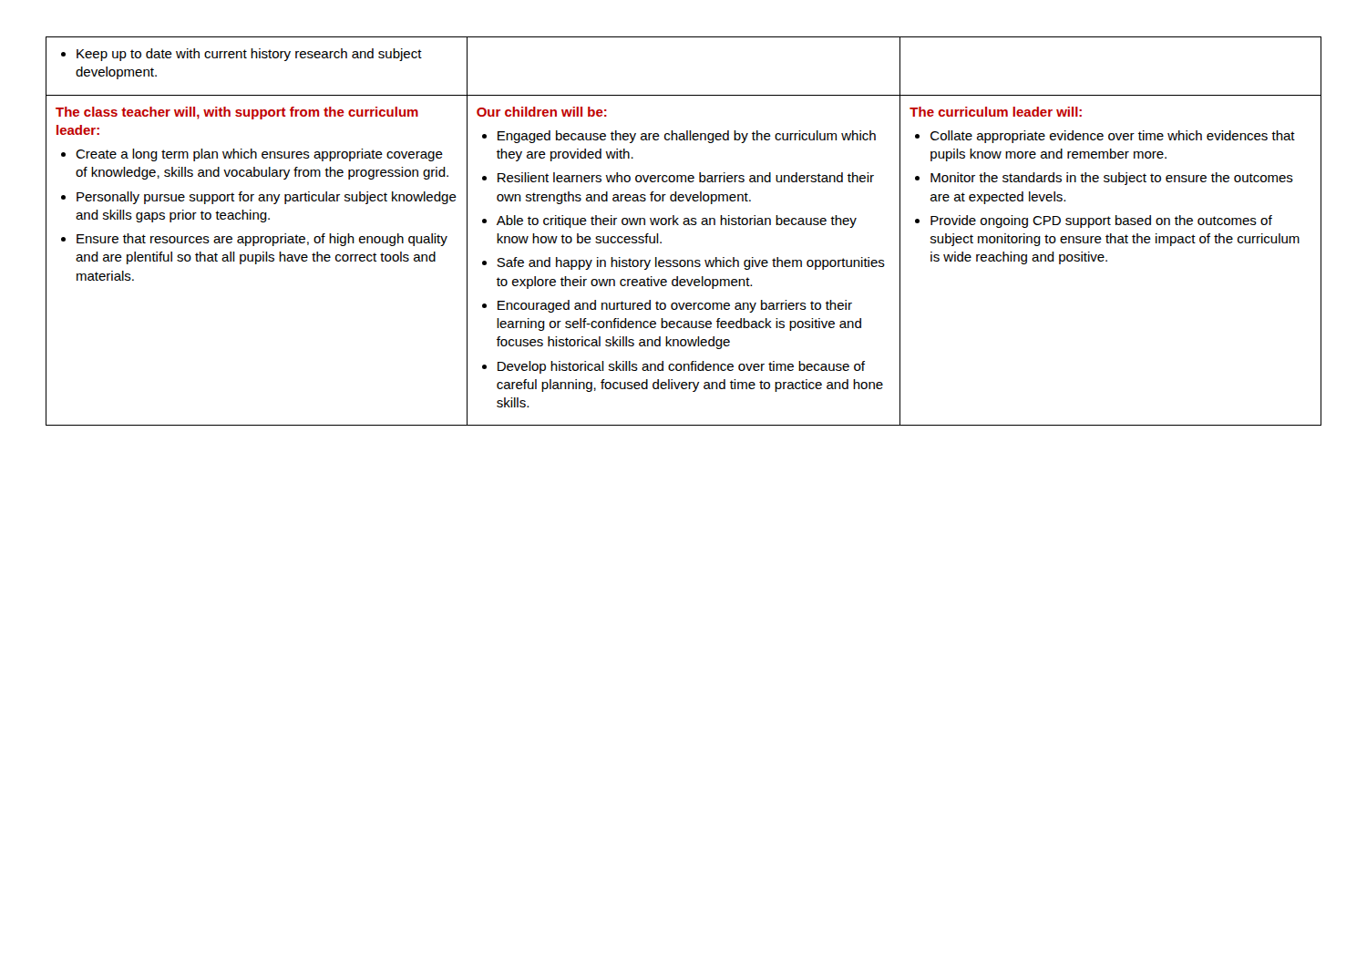| Keep up to date with current history research and subject development. | | |
| The class teacher will, with support from the curriculum leader: Create a long term plan which ensures appropriate coverage of knowledge, skills and vocabulary from the progression grid. Personally pursue support for any particular subject knowledge and skills gaps prior to teaching. Ensure that resources are appropriate, of high enough quality and are plentiful so that all pupils have the correct tools and materials. | Our children will be: Engaged because they are challenged by the curriculum which they are provided with. Resilient learners who overcome barriers and understand their own strengths and areas for development. Able to critique their own work as an historian because they know how to be successful. Safe and happy in history lessons which give them opportunities to explore their own creative development. Encouraged and nurtured to overcome any barriers to their learning or self-confidence because feedback is positive and focuses historical skills and knowledge Develop historical skills and confidence over time because of careful planning, focused delivery and time to practice and hone skills. | The curriculum leader will: Collate appropriate evidence over time which evidences that pupils know more and remember more. Monitor the standards in the subject to ensure the outcomes are at expected levels. Provide ongoing CPD support based on the outcomes of subject monitoring to ensure that the impact of the curriculum is wide reaching and positive. |